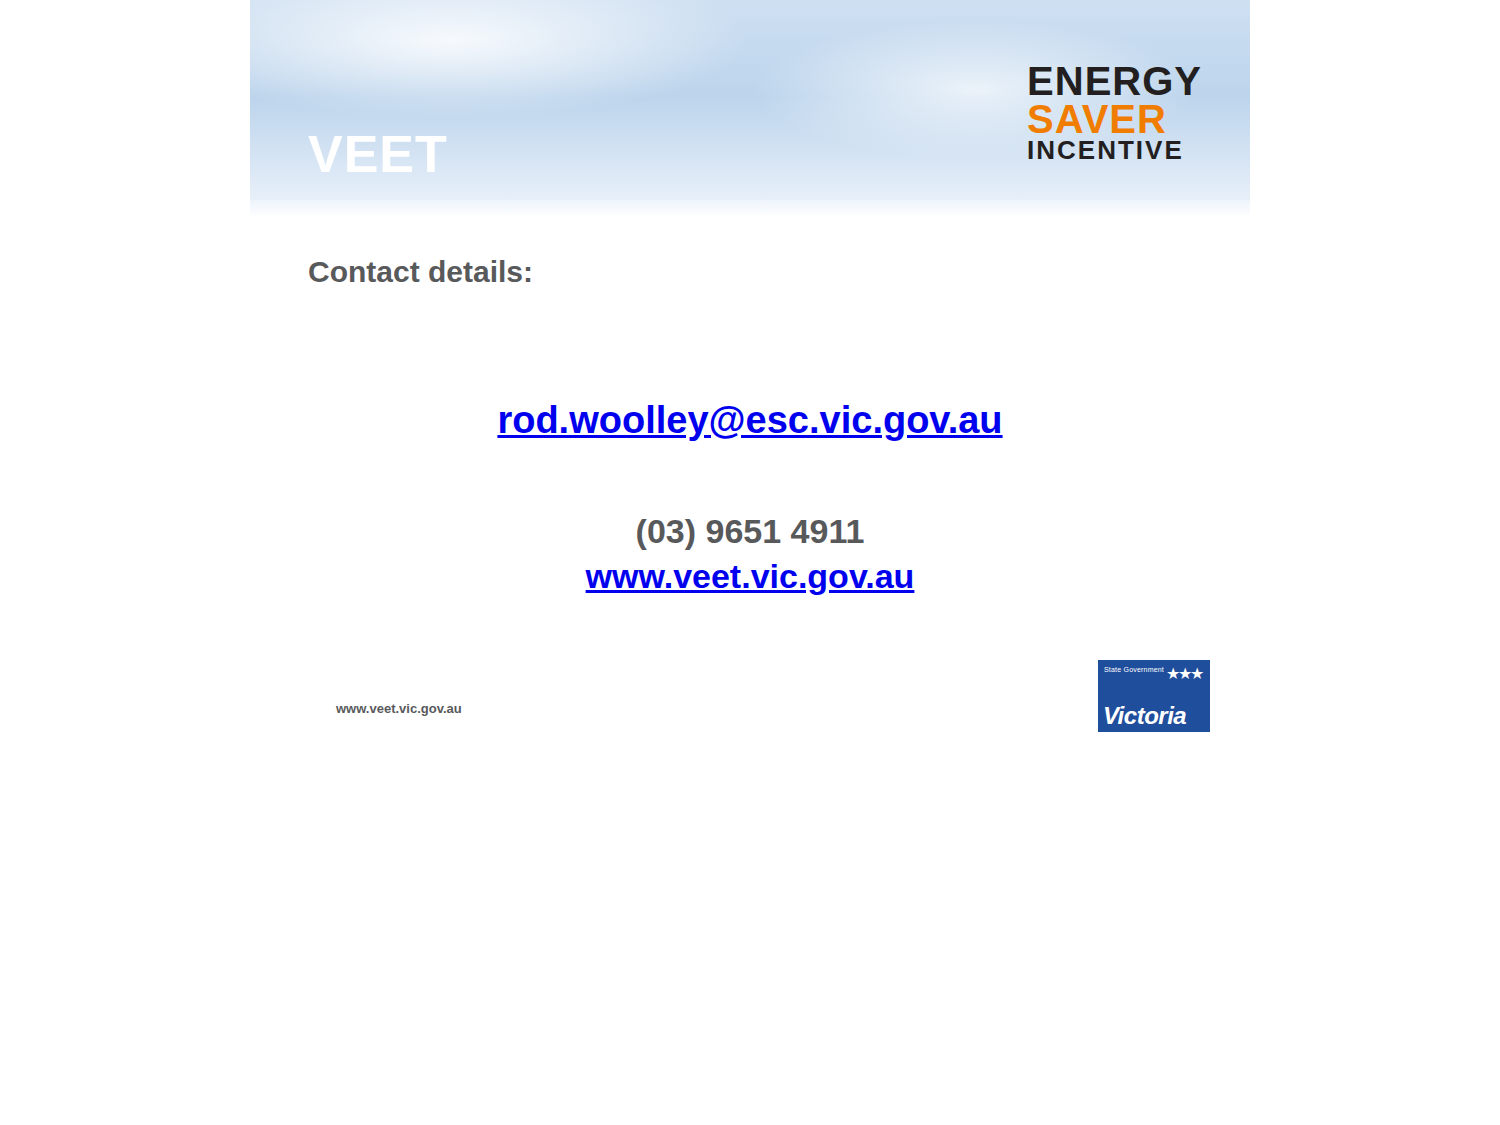VEET
ENERGY SAVER INCENTIVE
Contact details:
rod.woolley@esc.vic.gov.au
(03) 9651 4911
www.veet.vic.gov.au
www.veet.vic.gov.au
State Government ★★★ Victoria